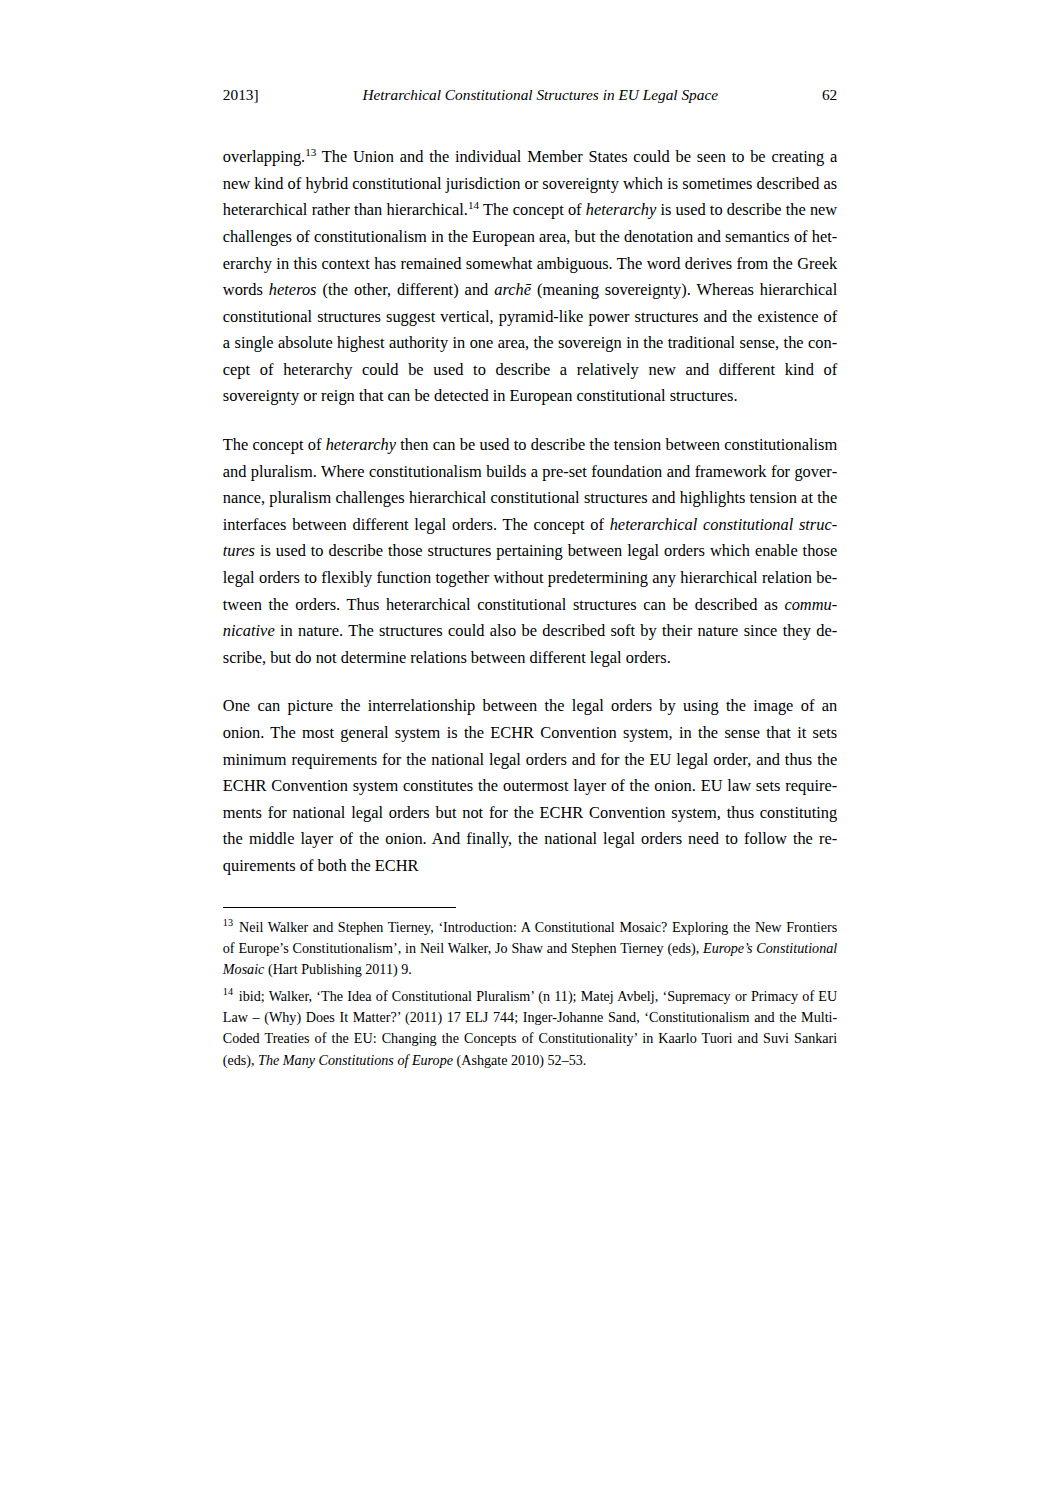2013] Hetrarchical Constitutional Structures in EU Legal Space 62
overlapping.13 The Union and the individual Member States could be seen to be creating a new kind of hybrid constitutional jurisdiction or sovereignty which is sometimes described as heterarchical rather than hierarchical.14 The concept of heterarchy is used to describe the new challenges of constitutionalism in the European area, but the denotation and semantics of heterarchy in this context has remained somewhat ambiguous. The word derives from the Greek words heteros (the other, different) and archē (meaning sovereignty). Whereas hierarchical constitutional structures suggest vertical, pyramid-like power structures and the existence of a single absolute highest authority in one area, the sovereign in the traditional sense, the concept of heterarchy could be used to describe a relatively new and different kind of sovereignty or reign that can be detected in European constitutional structures.
The concept of heterarchy then can be used to describe the tension between constitutionalism and pluralism. Where constitutionalism builds a pre-set foundation and framework for governance, pluralism challenges hierarchical constitutional structures and highlights tension at the interfaces between different legal orders. The concept of heterarchical constitutional structures is used to describe those structures pertaining between legal orders which enable those legal orders to flexibly function together without predetermining any hierarchical relation between the orders. Thus heterarchical constitutional structures can be described as communicative in nature. The structures could also be described soft by their nature since they describe, but do not determine relations between different legal orders.
One can picture the interrelationship between the legal orders by using the image of an onion. The most general system is the ECHR Convention system, in the sense that it sets minimum requirements for the national legal orders and for the EU legal order, and thus the ECHR Convention system constitutes the outermost layer of the onion. EU law sets requirements for national legal orders but not for the ECHR Convention system, thus constituting the middle layer of the onion. And finally, the national legal orders need to follow the requirements of both the ECHR
13 Neil Walker and Stephen Tierney, ‘Introduction: A Constitutional Mosaic? Exploring the New Frontiers of Europe’s Constitutionalism’, in Neil Walker, Jo Shaw and Stephen Tierney (eds), Europe’s Constitutional Mosaic (Hart Publishing 2011) 9.
14 ibid; Walker, ‘The Idea of Constitutional Pluralism’ (n 11); Matej Avbelj, ‘Supremacy or Primacy of EU Law – (Why) Does It Matter?’ (2011) 17 ELJ 744; Inger-Johanne Sand, ‘Constitutionalism and the Multi-Coded Treaties of the EU: Changing the Concepts of Constitutionality’ in Kaarlo Tuori and Suvi Sankari (eds), The Many Constitutions of Europe (Ashgate 2010) 52–53.